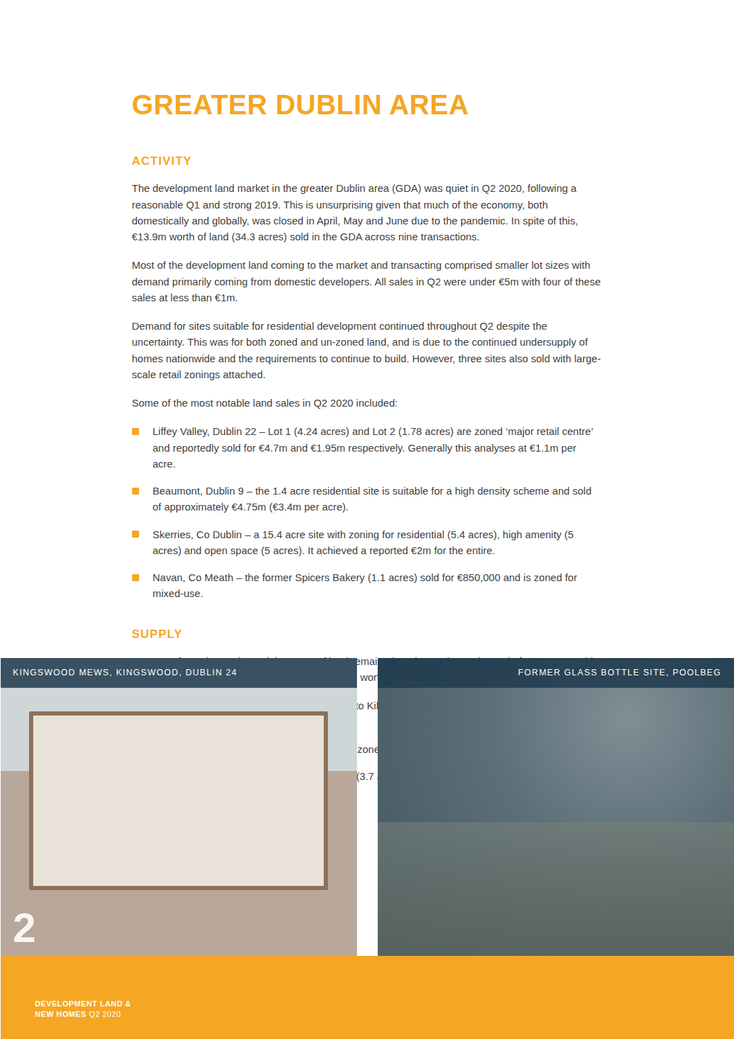Greater Dublin Area
Activity
The development land market in the greater Dublin area (GDA) was quiet in Q2 2020, following a reasonable Q1 and strong 2019. This is unsurprising given that much of the economy, both domestically and globally, was closed in April, May and June due to the pandemic. In spite of this, €13.9m worth of land (34.3 acres) sold in the GDA across nine transactions.
Most of the development land coming to the market and transacting comprised smaller lot sizes with demand primarily coming from domestic developers. All sales in Q2 were under €5m with four of these sales at less than €1m.
Demand for sites suitable for residential development continued throughout Q2 despite the uncertainty. This was for both zoned and un-zoned land, and is due to the continued undersupply of homes nationwide and the requirements to continue to build. However, three sites also sold with large-scale retail zonings attached.
Some of the most notable land sales in Q2 2020 included:
Liffey Valley, Dublin 22 – Lot 1 (4.24 acres) and Lot 2 (1.78 acres) are zoned ‘major retail centre’ and reportedly sold for €4.7m and €1.95m respectively. Generally this analyses at €1.1m per acre.
Beaumont, Dublin 9 – the 1.4 acre residential site is suitable for a high density scheme and sold of approximately €4.75m (€3.4m per acre).
Skerries, Co Dublin – a 15.4 acre site with zoning for residential (5.4 acres), high amenity (5 acres) and open space (5 acres). It achieved a reported €2m for the entire.
Navan, Co Meath – the former Spicers Bakery (1.1 acres) sold for €850,000 and is zoned for mixed-use.
Supply
In terms of supply, a substantial amount of land remained on the market at the end of June 2020. This was at various stages of disposal with over €16m worth of land at sale agreed stage, including:
Bray, Co Wicklow – a 9.1 acre site attached to Kilbride Hill House with full planning permission for 32 residential units, guiding €4.5m.
Rush, Co Dublin – a 15.6 acres residentially zoned site guiding €1.95m.
Sallins, Co Kildare – the former Odlums Mill (3.7 acres) guiding €1m.
Kingswood Mews, Kingswood, Dublin 24
2
Former Glass Bottle Site, Poolbeg
DEVELOPMENT LAND &
NEW HOMES Q2 2020